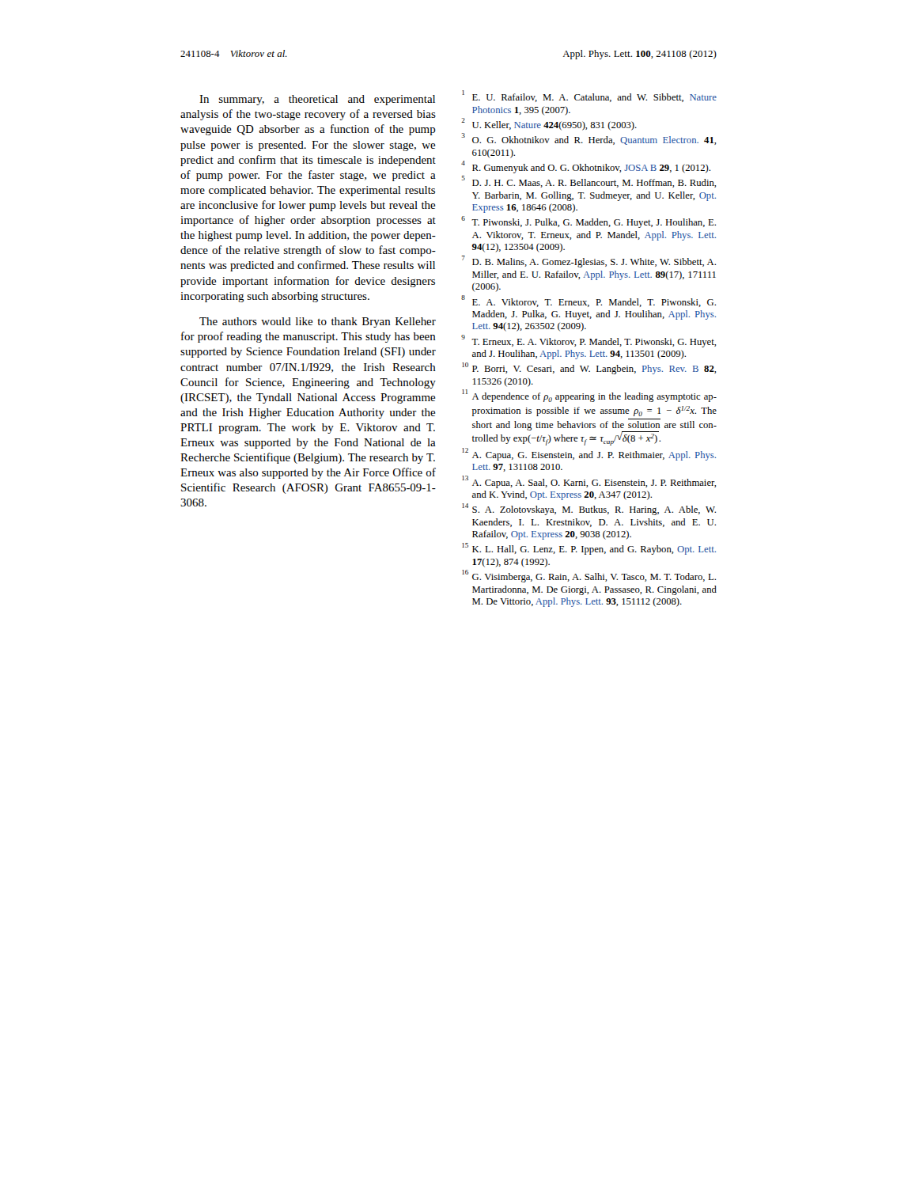241108-4 Viktorov et al.
Appl. Phys. Lett. 100, 241108 (2012)
In summary, a theoretical and experimental analysis of the two-stage recovery of a reversed bias waveguide QD absorber as a function of the pump pulse power is presented. For the slower stage, we predict and confirm that its timescale is independent of pump power. For the faster stage, we predict a more complicated behavior. The experimental results are inconclusive for lower pump levels but reveal the importance of higher order absorption processes at the highest pump level. In addition, the power dependence of the relative strength of slow to fast components was predicted and confirmed. These results will provide important information for device designers incorporating such absorbing structures.
The authors would like to thank Bryan Kelleher for proof reading the manuscript. This study has been supported by Science Foundation Ireland (SFI) under contract number 07/IN.1/I929, the Irish Research Council for Science, Engineering and Technology (IRCSET), the Tyndall National Access Programme and the Irish Higher Education Authority under the PRTLI program. The work by E. Viktorov and T. Erneux was supported by the Fond National de la Recherche Scientifique (Belgium). The research by T. Erneux was also supported by the Air Force Office of Scientific Research (AFOSR) Grant FA8655-09-1-3068.
E. U. Rafailov, M. A. Cataluna, and W. Sibbett, Nature Photonics 1, 395 (2007).
U. Keller, Nature 424(6950), 831 (2003).
O. G. Okhotnikov and R. Herda, Quantum Electron. 41, 610(2011).
R. Gumenyuk and O. G. Okhotnikov, JOSA B 29, 1 (2012).
D. J. H. C. Maas, A. R. Bellancourt, M. Hoffman, B. Rudin, Y. Barbarin, M. Golling, T. Sudmeyer, and U. Keller, Opt. Express 16, 18646 (2008).
T. Piwonski, J. Pulka, G. Madden, G. Huyet, J. Houlihan, E. A. Viktorov, T. Erneux, and P. Mandel, Appl. Phys. Lett. 94(12), 123504 (2009).
D. B. Malins, A. Gomez-Iglesias, S. J. White, W. Sibbett, A. Miller, and E. U. Rafailov, Appl. Phys. Lett. 89(17), 171111 (2006).
E. A. Viktorov, T. Erneux, P. Mandel, T. Piwonski, G. Madden, J. Pulka, G. Huyet, and J. Houlihan, Appl. Phys. Lett. 94(12), 263502 (2009).
T. Erneux, E. A. Viktorov, P. Mandel, T. Piwonski, G. Huyet, and J. Houlihan, Appl. Phys. Lett. 94, 113501 (2009).
P. Borri, V. Cesari, and W. Langbein, Phys. Rev. B 82, 115326 (2010).
A dependence of ρ0 appearing in the leading asymptotic approximation is possible if we assume ρ0 = 1 − δ1/2x. The short and long time behaviors of the solution are still controlled by exp(−t/τf) where τf ≃ τcap/δ(8 + x2).
A. Capua, G. Eisenstein, and J. P. Reithmaier, Appl. Phys. Lett. 97, 131108 2010.
A. Capua, A. Saal, O. Karni, G. Eisenstein, J. P. Reithmaier, and K. Yvind, Opt. Express 20, A347 (2012).
S. A. Zolotovskaya, M. Butkus, R. Haring, A. Able, W. Kaenders, I. L. Krestnikov, D. A. Livshits, and E. U. Rafailov, Opt. Express 20, 9038 (2012).
K. L. Hall, G. Lenz, E. P. Ippen, and G. Raybon, Opt. Lett. 17(12), 874 (1992).
G. Visimberga, G. Rain, A. Salhi, V. Tasco, M. T. Todaro, L. Martiradonna, M. De Giorgi, A. Passaseo, R. Cingolani, and M. De Vittorio, Appl. Phys. Lett. 93, 151112 (2008).